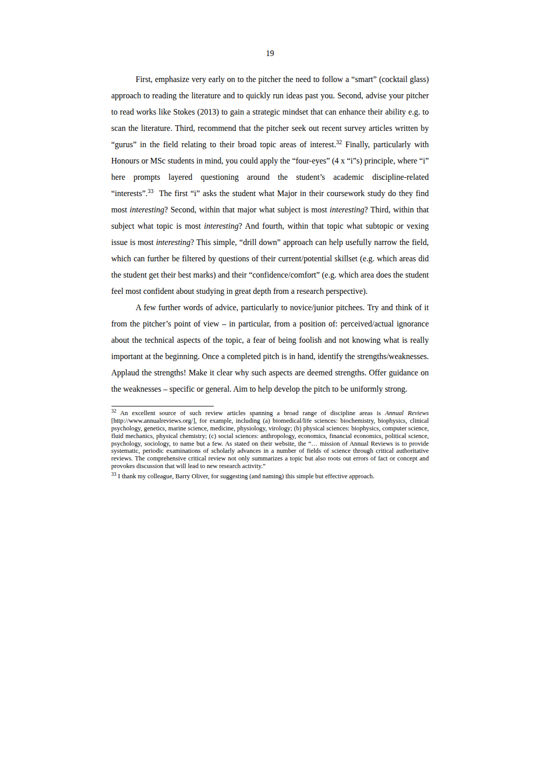19
First, emphasize very early on to the pitcher the need to follow a “smart” (cocktail glass) approach to reading the literature and to quickly run ideas past you. Second, advise your pitcher to read works like Stokes (2013) to gain a strategic mindset that can enhance their ability e.g. to scan the literature. Third, recommend that the pitcher seek out recent survey articles written by “gurus” in the field relating to their broad topic areas of interest.32 Finally, particularly with Honours or MSc students in mind, you could apply the “four-eyes” (4 x “i”s) principle, where “i” here prompts layered questioning around the student’s academic discipline-related “interests”.33 The first “i” asks the student what Major in their coursework study do they find most interesting? Second, within that major what subject is most interesting? Third, within that subject what topic is most interesting? And fourth, within that topic what subtopic or vexing issue is most interesting? This simple, “drill down” approach can help usefully narrow the field, which can further be filtered by questions of their current/potential skillset (e.g. which areas did the student get their best marks) and their “confidence/comfort” (e.g. which area does the student feel most confident about studying in great depth from a research perspective).
A few further words of advice, particularly to novice/junior pitchees. Try and think of it from the pitcher’s point of view – in particular, from a position of: perceived/actual ignorance about the technical aspects of the topic, a fear of being foolish and not knowing what is really important at the beginning. Once a completed pitch is in hand, identify the strengths/weaknesses. Applaud the strengths! Make it clear why such aspects are deemed strengths. Offer guidance on the weaknesses – specific or general. Aim to help develop the pitch to be uniformly strong.
32 An excellent source of such review articles spanning a broad range of discipline areas is Annual Reviews [http://www.annualreviews.org/], for example, including (a) biomedical/life sciences: biochemistry, biophysics, clinical psychology, genetics, marine science, medicine, physiology, virology; (b) physical sciences: biophysics, computer science, fluid mechanics, physical chemistry; (c) social sciences: anthropology, economics, financial economics, political science, psychology, sociology, to name but a few. As stated on their website, the “… mission of Annual Reviews is to provide systematic, periodic examinations of scholarly advances in a number of fields of science through critical authoritative reviews. The comprehensive critical review not only summarizes a topic but also roots out errors of fact or concept and provokes discussion that will lead to new research activity.”
33 I thank my colleague, Barry Oliver, for suggesting (and naming) this simple but effective approach.